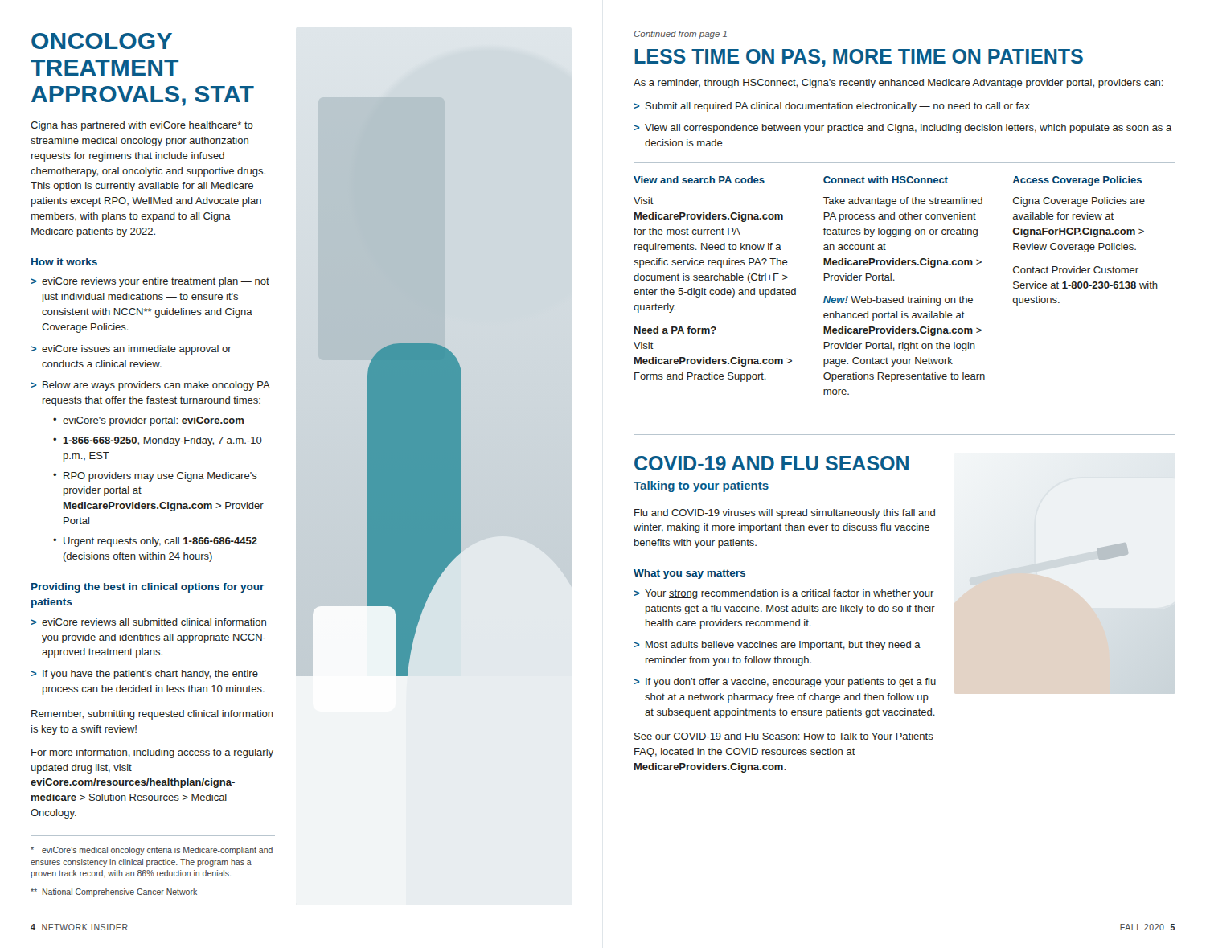Oncology
Treatment
Approvals, Stat
Cigna has partnered with eviCore healthcare* to streamline medical oncology prior authorization requests for regimens that include infused chemotherapy, oral oncolytic and supportive drugs. This option is currently available for all Medicare patients except RPO, WellMed and Advocate plan members, with plans to expand to all Cigna Medicare patients by 2022.
How it works
eviCore reviews your entire treatment plan — not just individual medications — to ensure it's consistent with NCCN** guidelines and Cigna Coverage Policies.
eviCore issues an immediate approval or conducts a clinical review.
Below are ways providers can make oncology PA requests that offer the fastest turnaround times:
eviCore's provider portal: eviCore.com
1-866-668-9250, Monday-Friday, 7 a.m.-10 p.m., EST
RPO providers may use Cigna Medicare's provider portal at MedicareProviders.Cigna.com > Provider Portal
Urgent requests only, call 1-866-686-4452 (decisions often within 24 hours)
Providing the best in clinical options for your patients
eviCore reviews all submitted clinical information you provide and identifies all appropriate NCCN-approved treatment plans.
If you have the patient's chart handy, the entire process can be decided in less than 10 minutes.
Remember, submitting requested clinical information is key to a swift review!
For more information, including access to a regularly updated drug list, visit eviCore.com/resources/healthplan/cigna-medicare > Solution Resources > Medical Oncology.
*eviCore's medical oncology criteria is Medicare-compliant and ensures consistency in clinical practice. The program has a proven track record, with an 86% reduction in denials.
**National Comprehensive Cancer Network
4 Network Insider
Continued from page 1
Less Time on PAs, More Time on Patients
As a reminder, through HSConnect, Cigna's recently enhanced Medicare Advantage provider portal, providers can:
Submit all required PA clinical documentation electronically — no need to call or fax
View all correspondence between your practice and Cigna, including decision letters, which populate as soon as a decision is made
View and search PA codes
Visit MedicareProviders.Cigna.com for the most current PA requirements. Need to know if a specific service requires PA? The document is searchable (Ctrl+F > enter the 5-digit code) and updated quarterly.
Need a PA form?
Visit MedicareProviders.Cigna.com > Forms and Practice Support.
Connect with HSConnect
Take advantage of the streamlined PA process and other convenient features by logging on or creating an account at MedicareProviders.Cigna.com > Provider Portal.
New! Web-based training on the enhanced portal is available at MedicareProviders.Cigna.com > Provider Portal, right on the login page. Contact your Network Operations Representative to learn more.
Access Coverage Policies
Cigna Coverage Policies are available for review at CignaForHCP.Cigna.com > Review Coverage Policies.
Contact Provider Customer Service at 1-800-230-6138 with questions.
COVID-19 and Flu Season
Talking to your patients
Flu and COVID-19 viruses will spread simultaneously this fall and winter, making it more important than ever to discuss flu vaccine benefits with your patients.
What you say matters
Your strong recommendation is a critical factor in whether your patients get a flu vaccine. Most adults are likely to do so if their health care providers recommend it.
Most adults believe vaccines are important, but they need a reminder from you to follow through.
If you don't offer a vaccine, encourage your patients to get a flu shot at a network pharmacy free of charge and then follow up at subsequent appointments to ensure patients got vaccinated.
See our COVID-19 and Flu Season: How to Talk to Your Patients FAQ, located in the COVID resources section at MedicareProviders.Cigna.com.
Fall 2020 5